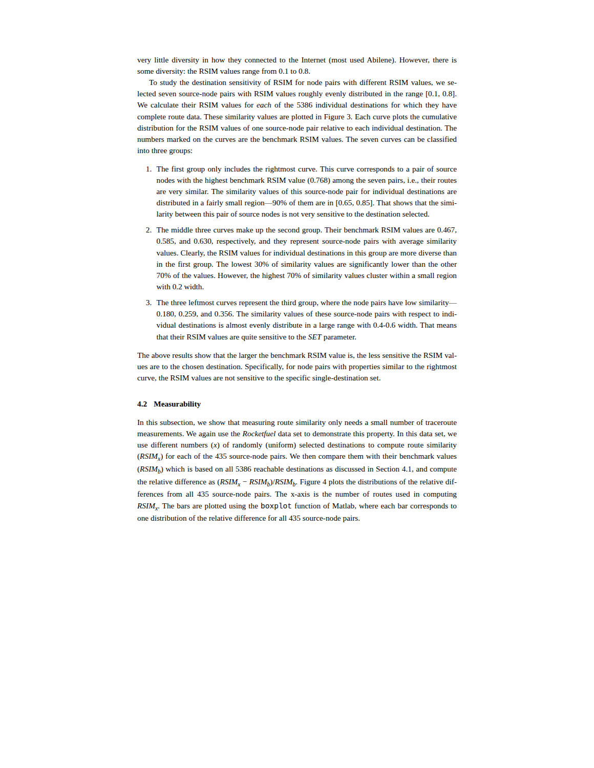very little diversity in how they connected to the Internet (most used Abilene). However, there is some diversity: the RSIM values range from 0.1 to 0.8.
To study the destination sensitivity of RSIM for node pairs with different RSIM values, we selected seven source-node pairs with RSIM values roughly evenly distributed in the range [0.1, 0.8]. We calculate their RSIM values for each of the 5386 individual destinations for which they have complete route data. These similarity values are plotted in Figure 3. Each curve plots the cumulative distribution for the RSIM values of one source-node pair relative to each individual destination. The numbers marked on the curves are the benchmark RSIM values. The seven curves can be classified into three groups:
The first group only includes the rightmost curve. This curve corresponds to a pair of source nodes with the highest benchmark RSIM value (0.768) among the seven pairs, i.e., their routes are very similar. The similarity values of this source-node pair for individual destinations are distributed in a fairly small region—90% of them are in [0.65, 0.85]. That shows that the similarity between this pair of source nodes is not very sensitive to the destination selected.
The middle three curves make up the second group. Their benchmark RSIM values are 0.467, 0.585, and 0.630, respectively, and they represent source-node pairs with average similarity values. Clearly, the RSIM values for individual destinations in this group are more diverse than in the first group. The lowest 30% of similarity values are significantly lower than the other 70% of the values. However, the highest 70% of similarity values cluster within a small region with 0.2 width.
The three leftmost curves represent the third group, where the node pairs have low similarity—0.180, 0.259, and 0.356. The similarity values of these source-node pairs with respect to individual destinations is almost evenly distribute in a large range with 0.4-0.6 width. That means that their RSIM values are quite sensitive to the SET parameter.
The above results show that the larger the benchmark RSIM value is, the less sensitive the RSIM values are to the chosen destination. Specifically, for node pairs with properties similar to the rightmost curve, the RSIM values are not sensitive to the specific single-destination set.
4.2 Measurability
In this subsection, we show that measuring route similarity only needs a small number of traceroute measurements. We again use the Rocketfuel data set to demonstrate this property. In this data set, we use different numbers (x) of randomly (uniform) selected destinations to compute route similarity (RSIMx) for each of the 435 source-node pairs. We then compare them with their benchmark values (RSIMb) which is based on all 5386 reachable destinations as discussed in Section 4.1, and compute the relative difference as (RSIMx − RSIMb)/RSIMb. Figure 4 plots the distributions of the relative differences from all 435 source-node pairs. The x-axis is the number of routes used in computing RSIMx. The bars are plotted using the boxplot function of Matlab, where each bar corresponds to one distribution of the relative difference for all 435 source-node pairs.